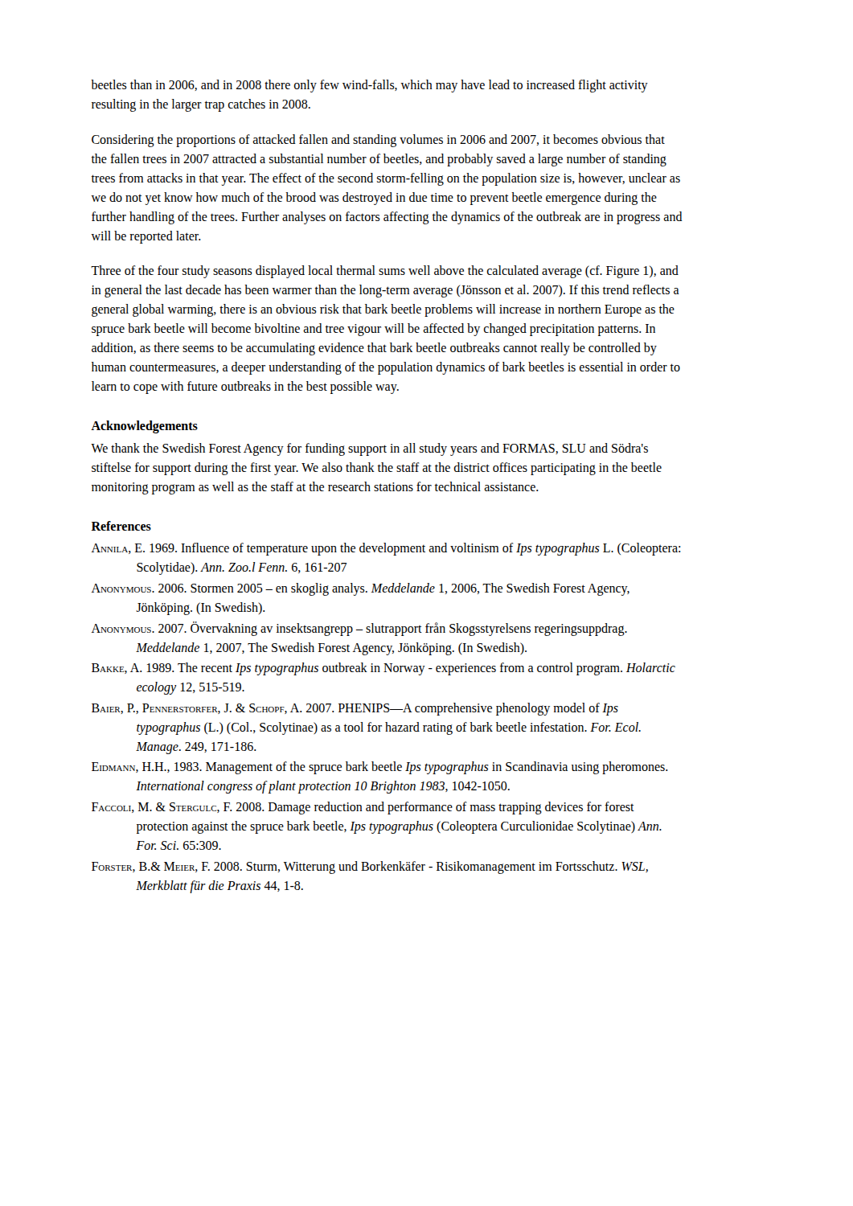beetles than in 2006, and in 2008 there only few wind-falls, which may have lead to increased flight activity resulting in the larger trap catches in 2008.
Considering the proportions of attacked fallen and standing volumes in 2006 and 2007, it becomes obvious that the fallen trees in 2007 attracted a substantial number of beetles, and probably saved a large number of standing trees from attacks in that year. The effect of the second storm-felling on the population size is, however, unclear as we do not yet know how much of the brood was destroyed in due time to prevent beetle emergence during the further handling of the trees. Further analyses on factors affecting the dynamics of the outbreak are in progress and will be reported later.
Three of the four study seasons displayed local thermal sums well above the calculated average (cf. Figure 1), and in general the last decade has been warmer than the long-term average (Jönsson et al. 2007). If this trend reflects a general global warming, there is an obvious risk that bark beetle problems will increase in northern Europe as the spruce bark beetle will become bivoltine and tree vigour will be affected by changed precipitation patterns. In addition, as there seems to be accumulating evidence that bark beetle outbreaks cannot really be controlled by human countermeasures, a deeper understanding of the population dynamics of bark beetles is essential in order to learn to cope with future outbreaks in the best possible way.
Acknowledgements
We thank the Swedish Forest Agency for funding support in all study years and FORMAS, SLU and Södra's stiftelse for support during the first year. We also thank the staff at the district offices participating in the beetle monitoring program as well as the staff at the research stations for technical assistance.
References
Annila, E. 1969. Influence of temperature upon the development and voltinism of Ips typographus L. (Coleoptera: Scolytidae). Ann. Zoo.l Fenn. 6, 161-207
Anonymous. 2006. Stormen 2005 – en skoglig analys. Meddelande 1, 2006, The Swedish Forest Agency, Jönköping. (In Swedish).
Anonymous. 2007. Övervakning av insektsangrepp – slutrapport från Skogsstyrelsens regeringsuppdrag. Meddelande 1, 2007, The Swedish Forest Agency, Jönköping. (In Swedish).
Bakke, A. 1989. The recent Ips typographus outbreak in Norway - experiences from a control program. Holarctic ecology 12, 515-519.
Baier, P., Pennerstorfer, J. & Schopf, A. 2007. PHENIPS—A comprehensive phenology model of Ips typographus (L.) (Col., Scolytinae) as a tool for hazard rating of bark beetle infestation. For. Ecol. Manage. 249, 171-186.
Eidmann, H.H., 1983. Management of the spruce bark beetle Ips typographus in Scandinavia using pheromones. International congress of plant protection 10 Brighton 1983, 1042-1050.
Faccoli, M. & Stergulc, F. 2008. Damage reduction and performance of mass trapping devices for forest protection against the spruce bark beetle, Ips typographus (Coleoptera Curculionidae Scolytinae) Ann. For. Sci. 65:309.
Forster, B.& Meier, F. 2008. Sturm, Witterung und Borkenkäfer - Risikomanagement im Fortsschutz. WSL, Merkblatt für die Praxis 44, 1-8.